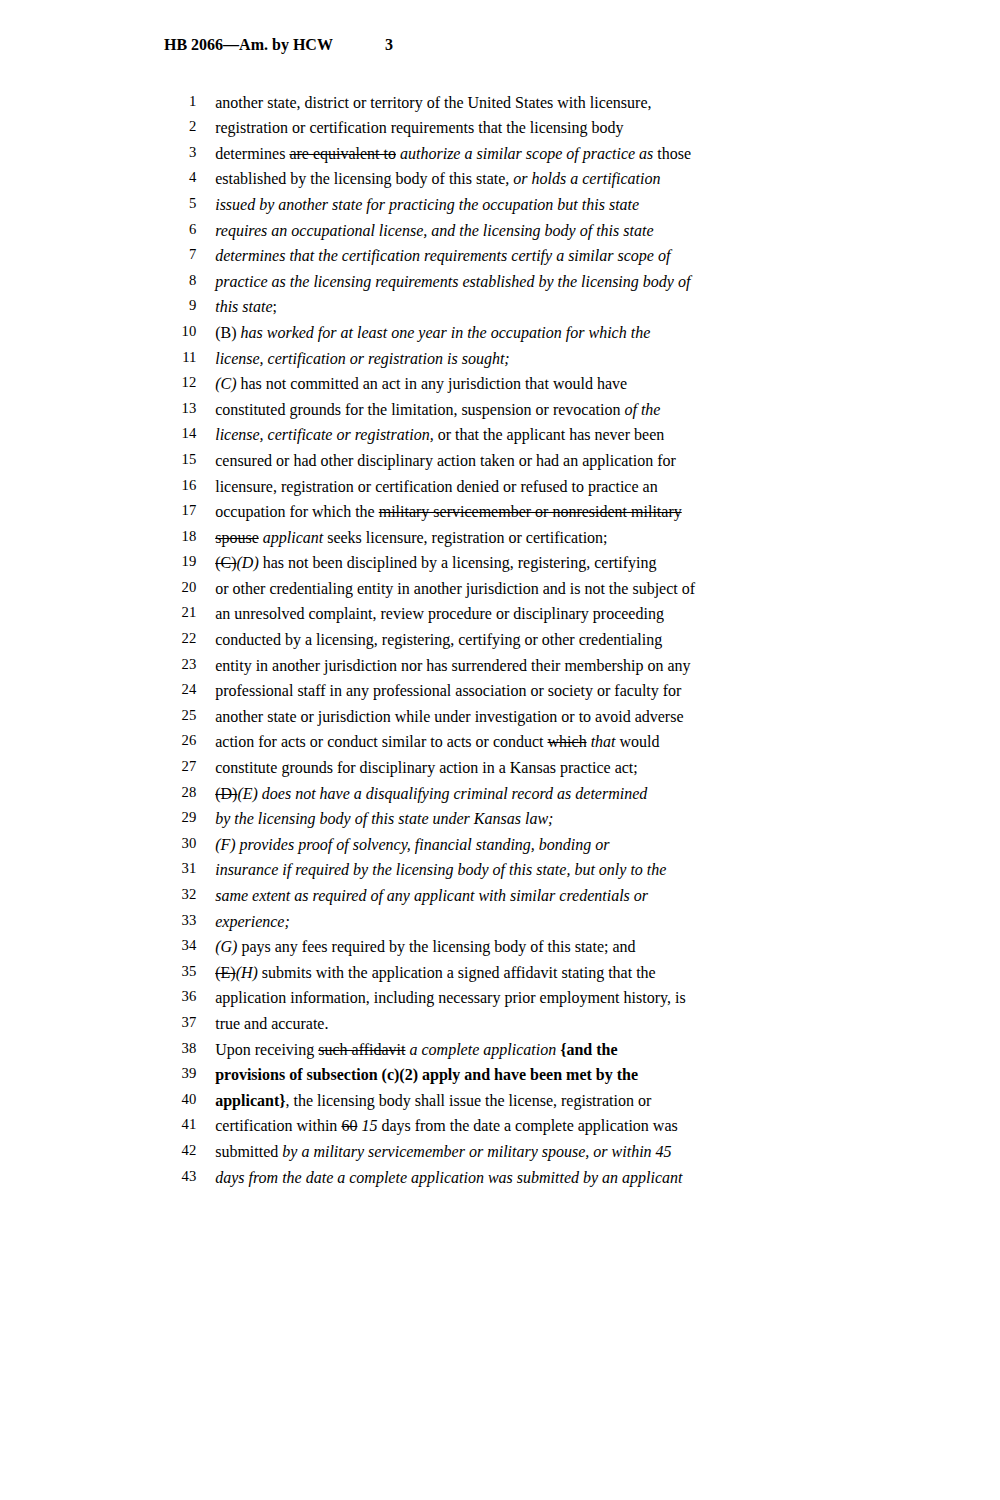HB 2066—Am. by HCW 3
another state, district or territory of the United States with licensure,
registration or certification requirements that the licensing body
determines are equivalent to authorize a similar scope of practice as those
established by the licensing body of this state, or holds a certification
issued by another state for practicing the occupation but this state
requires an occupational license, and the licensing body of this state
determines that the certification requirements certify a similar scope of
practice as the licensing requirements established by the licensing body of
this state;
(B) has worked for at least one year in the occupation for which the
license, certification or registration is sought;
(C) has not committed an act in any jurisdiction that would have
constituted grounds for the limitation, suspension or revocation of the
license, certificate or registration, or that the applicant has never been
censured or had other disciplinary action taken or had an application for
licensure, registration or certification denied or refused to practice an
occupation for which the military servicemember or nonresident military
spouse applicant seeks licensure, registration or certification;
(C)(D) has not been disciplined by a licensing, registering, certifying
or other credentialing entity in another jurisdiction and is not the subject of
an unresolved complaint, review procedure or disciplinary proceeding
conducted by a licensing, registering, certifying or other credentialing
entity in another jurisdiction nor has surrendered their membership on any
professional staff in any professional association or society or faculty for
another state or jurisdiction while under investigation or to avoid adverse
action for acts or conduct similar to acts or conduct which that would
constitute grounds for disciplinary action in a Kansas practice act;
(D)(E) does not have a disqualifying criminal record as determined
by the licensing body of this state under Kansas law;
(F) provides proof of solvency, financial standing, bonding or
insurance if required by the licensing body of this state, but only to the
same extent as required of any applicant with similar credentials or
experience;
(G) pays any fees required by the licensing body of this state; and
(E)(H) submits with the application a signed affidavit stating that the
application information, including necessary prior employment history, is
true and accurate.
Upon receiving such affidavit a complete application {and the
provisions of subsection (c)(2) apply and have been met by the
applicant}, the licensing body shall issue the license, registration or
certification within 60 15 days from the date a complete application was
submitted by a military servicemember or military spouse, or within 45
days from the date a complete application was submitted by an applicant